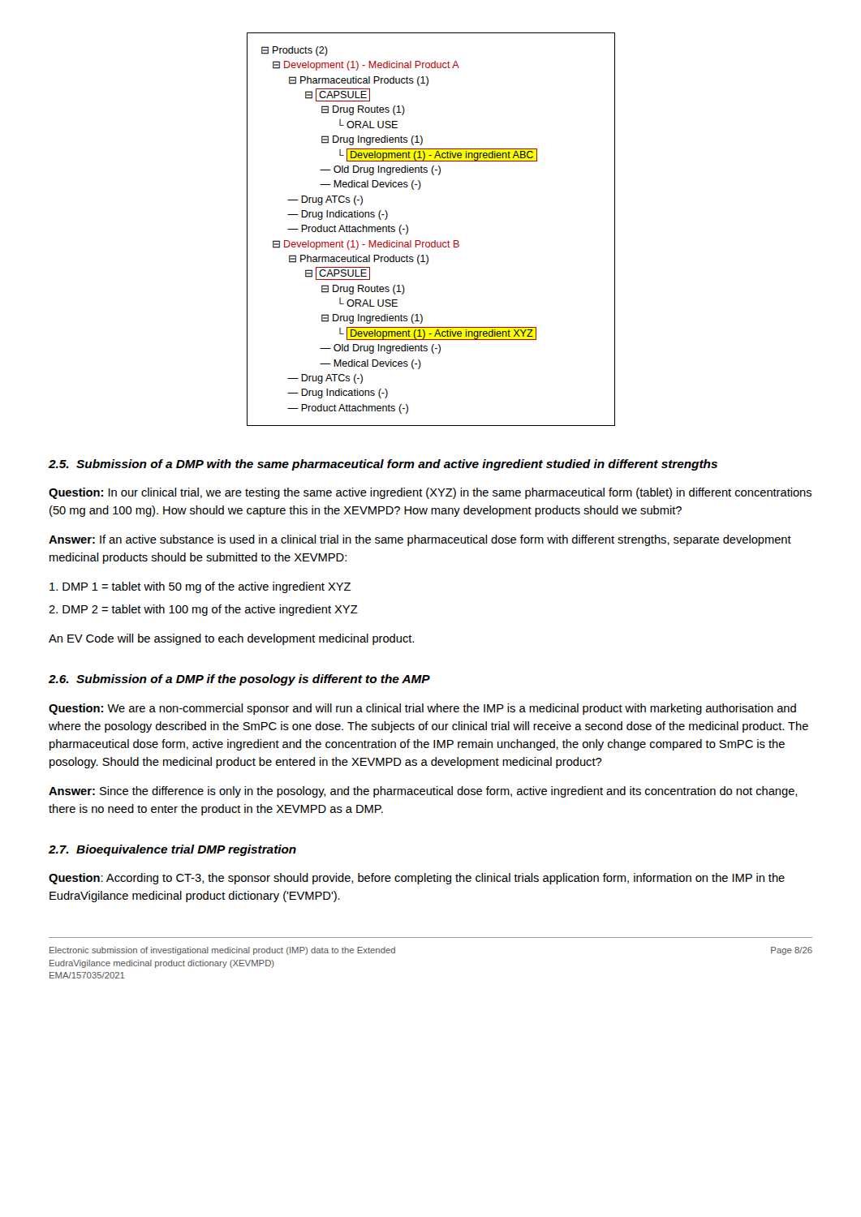⊟ Products (2)
⊟ Development (1) - Medicinal Product A
⊟ Pharmaceutical Products (1)
⊟ CAPSULE
⊟ Drug Routes (1)
└ ORAL USE
⊟ Drug Ingredients (1)
└ Development (1) - Active ingredient ABC
— Old Drug Ingredients (-)
— Medical Devices (-)
— Drug ATCs (-)
— Drug Indications (-)
— Product Attachments (-)
⊟ Development (1) - Medicinal Product B
⊟ Pharmaceutical Products (1)
⊟ CAPSULE
⊟ Drug Routes (1)
└ ORAL USE
⊟ Drug Ingredients (1)
└ Development (1) - Active ingredient XYZ
— Old Drug Ingredients (-)
— Medical Devices (-)
— Drug ATCs (-)
— Drug Indications (-)
— Product Attachments (-)
2.5. Submission of a DMP with the same pharmaceutical form and active ingredient studied in different strengths
Question: In our clinical trial, we are testing the same active ingredient (XYZ) in the same pharmaceutical form (tablet) in different concentrations (50 mg and 100 mg). How should we capture this in the XEVMPD? How many development products should we submit?
Answer: If an active substance is used in a clinical trial in the same pharmaceutical dose form with different strengths, separate development medicinal products should be submitted to the XEVMPD:
1. DMP 1 = tablet with 50 mg of the active ingredient XYZ
2. DMP 2 = tablet with 100 mg of the active ingredient XYZ
An EV Code will be assigned to each development medicinal product.
2.6. Submission of a DMP if the posology is different to the AMP
Question: We are a non-commercial sponsor and will run a clinical trial where the IMP is a medicinal product with marketing authorisation and where the posology described in the SmPC is one dose. The subjects of our clinical trial will receive a second dose of the medicinal product. The pharmaceutical dose form, active ingredient and the concentration of the IMP remain unchanged, the only change compared to SmPC is the posology. Should the medicinal product be entered in the XEVMPD as a development medicinal product?
Answer: Since the difference is only in the posology, and the pharmaceutical dose form, active ingredient and its concentration do not change, there is no need to enter the product in the XEVMPD as a DMP.
2.7. Bioequivalence trial DMP registration
Question: According to CT-3, the sponsor should provide, before completing the clinical trials application form, information on the IMP in the EudraVigilance medicinal product dictionary ('EVMPD').
Electronic submission of investigational medicinal product (IMP) data to the Extended
EudraVigilance medicinal product dictionary (XEVMPD)
EMA/157035/2021
Page 8/26